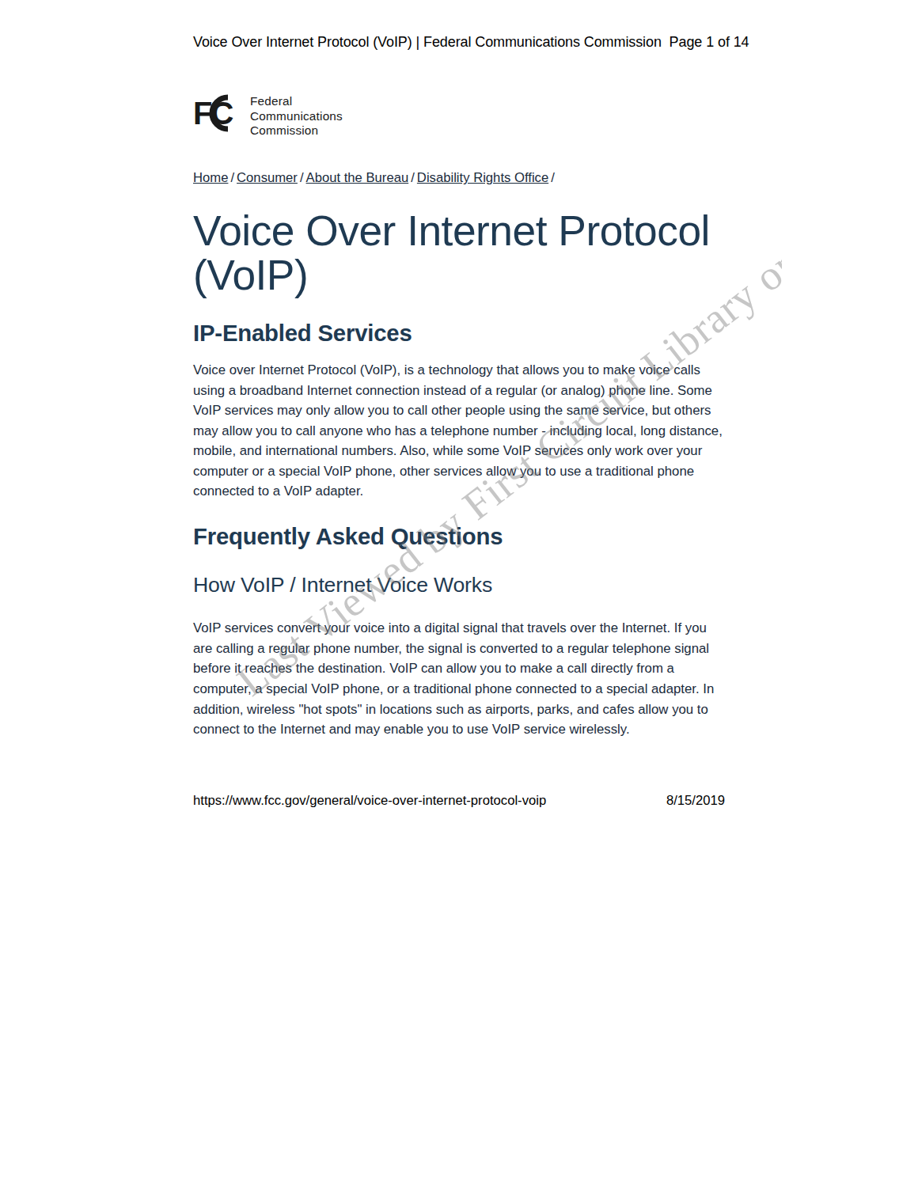Voice Over Internet Protocol (VoIP) | Federal Communications Commission Page 1 of 14
FC
Federal
Communications
Commission
Home/Consumer/About the Bureau/Disability Rights Office/
Last Viewed by First Circuit Library on 8/15/2019
Voice Over Internet Protocol (VoIP)
IP-Enabled Services
Voice over Internet Protocol (VoIP), is a technology that allows you to make voice calls using a broadband Internet connection instead of a regular (or analog) phone line. Some VoIP services may only allow you to call other people using the same service, but others may allow you to call anyone who has a telephone number - including local, long distance, mobile, and international numbers. Also, while some VoIP services only work over your computer or a special VoIP phone, other services allow you to use a traditional phone connected to a VoIP adapter.
Frequently Asked Questions
How VoIP / Internet Voice Works
VoIP services convert your voice into a digital signal that travels over the Internet. If you are calling a regular phone number, the signal is converted to a regular telephone signal before it reaches the destination. VoIP can allow you to make a call directly from a computer, a special VoIP phone, or a traditional phone connected to a special adapter. In addition, wireless "hot spots" in locations such as airports, parks, and cafes allow you to connect to the Internet and may enable you to use VoIP service wirelessly.
https://www.fcc.gov/general/voice-over-internet-protocol-voip 8/15/2019